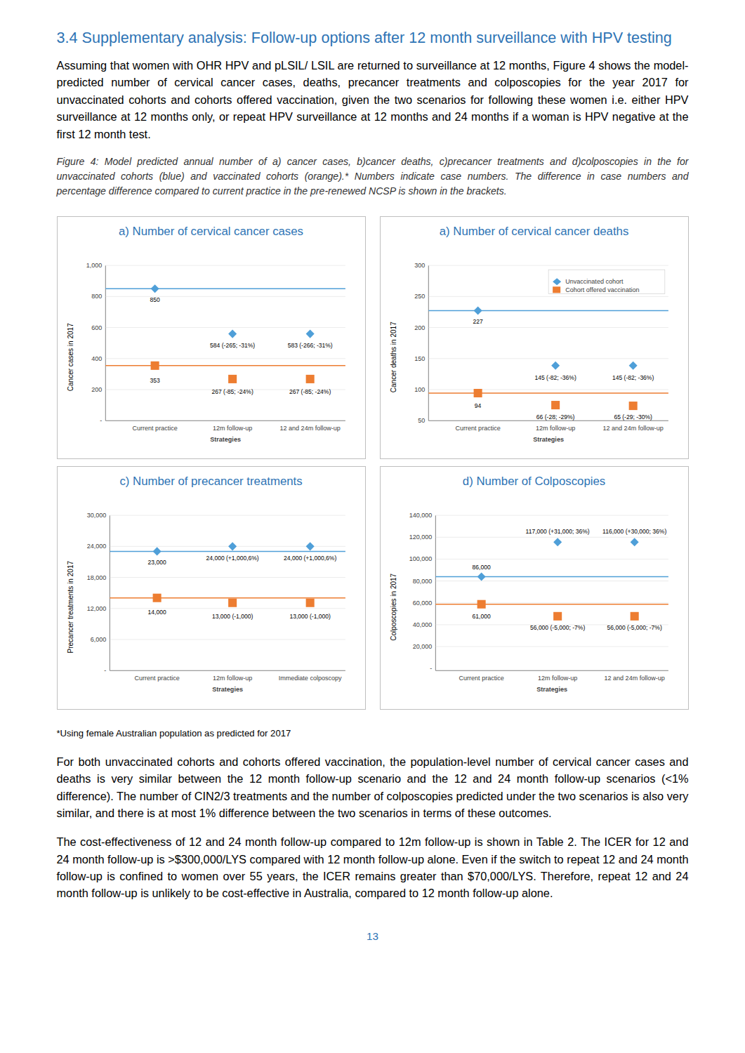3.4 Supplementary analysis: Follow-up options after 12 month surveillance with HPV testing
Assuming that women with OHR HPV and pLSIL/ LSIL are returned to surveillance at 12 months, Figure 4 shows the model-predicted number of cervical cancer cases, deaths, precancer treatments and colposcopies for the year 2017 for unvaccinated cohorts and cohorts offered vaccination, given the two scenarios for following these women i.e. either HPV surveillance at 12 months only, or repeat HPV surveillance at 12 months and 24 months if a woman is HPV negative at the first 12 month test.
Figure 4: Model predicted annual number of a) cancer cases, b)cancer deaths, c)precancer treatments and d)colposcopies in the for unvaccinated cohorts (blue) and vaccinated cohorts (orange).* Numbers indicate case numbers. The difference in case numbers and percentage difference compared to current practice in the pre-renewed NCSP is shown in the brackets.
a) Number of cervical cancer cases
Cancer cases in 2017 1,000 800 600 400 200 - 850 584 (-265; -31%) 583 (-266; -31%) 353 267 (-85; -24%) 267 (-85; -24%) Current practice 12m follow-up 12 and 24m follow-up Strategies
a) Number of cervical cancer deaths
Cancer deaths in 2017 300 250 200 150 100 50 Unvaccinated cohort Cohort offered vaccination 227 145 (-82; -36%) 145 (-82; -36%) 94 66 (-28; -29%) 65 (-29; -30%) Current practice 12m follow-up 12 and 24m follow-up Strategies
c) Number of precancer treatments
Precancer treatments in 2017 30,000 24,000 18,000 12,000 6,000 - 23,000 24,000 (+1,000,6%) 24,000 (+1,000,6%) 14,000 13,000 (-1,000) 13,000 (-1,000) Current practice 12m follow-up Immediate colposcopy Strategies
d) Number of Colposcopies
Colposcopies in 2017 140,000 120,000 100,000 80,000 60,000 40,000 20,000 - 86,000 117,000 (+31,000; 36%) 116,000 (+30,000; 36%) 61,000 56,000 (-5,000; -7%) 56,000 (-5,000; -7%) Current practice 12m follow-up 12 and 24m follow-up Strategies
*Using female Australian population as predicted for 2017
For both unvaccinated cohorts and cohorts offered vaccination, the population-level number of cervical cancer cases and deaths is very similar between the 12 month follow-up scenario and the 12 and 24 month follow-up scenarios (<1% difference). The number of CIN2/3 treatments and the number of colposcopies predicted under the two scenarios is also very similar, and there is at most 1% difference between the two scenarios in terms of these outcomes.
The cost-effectiveness of 12 and 24 month follow-up compared to 12m follow-up is shown in Table 2. The ICER for 12 and 24 month follow-up is >$300,000/LYS compared with 12 month follow-up alone. Even if the switch to repeat 12 and 24 month follow-up is confined to women over 55 years, the ICER remains greater than $70,000/LYS. Therefore, repeat 12 and 24 month follow-up is unlikely to be cost-effective in Australia, compared to 12 month follow-up alone.
13